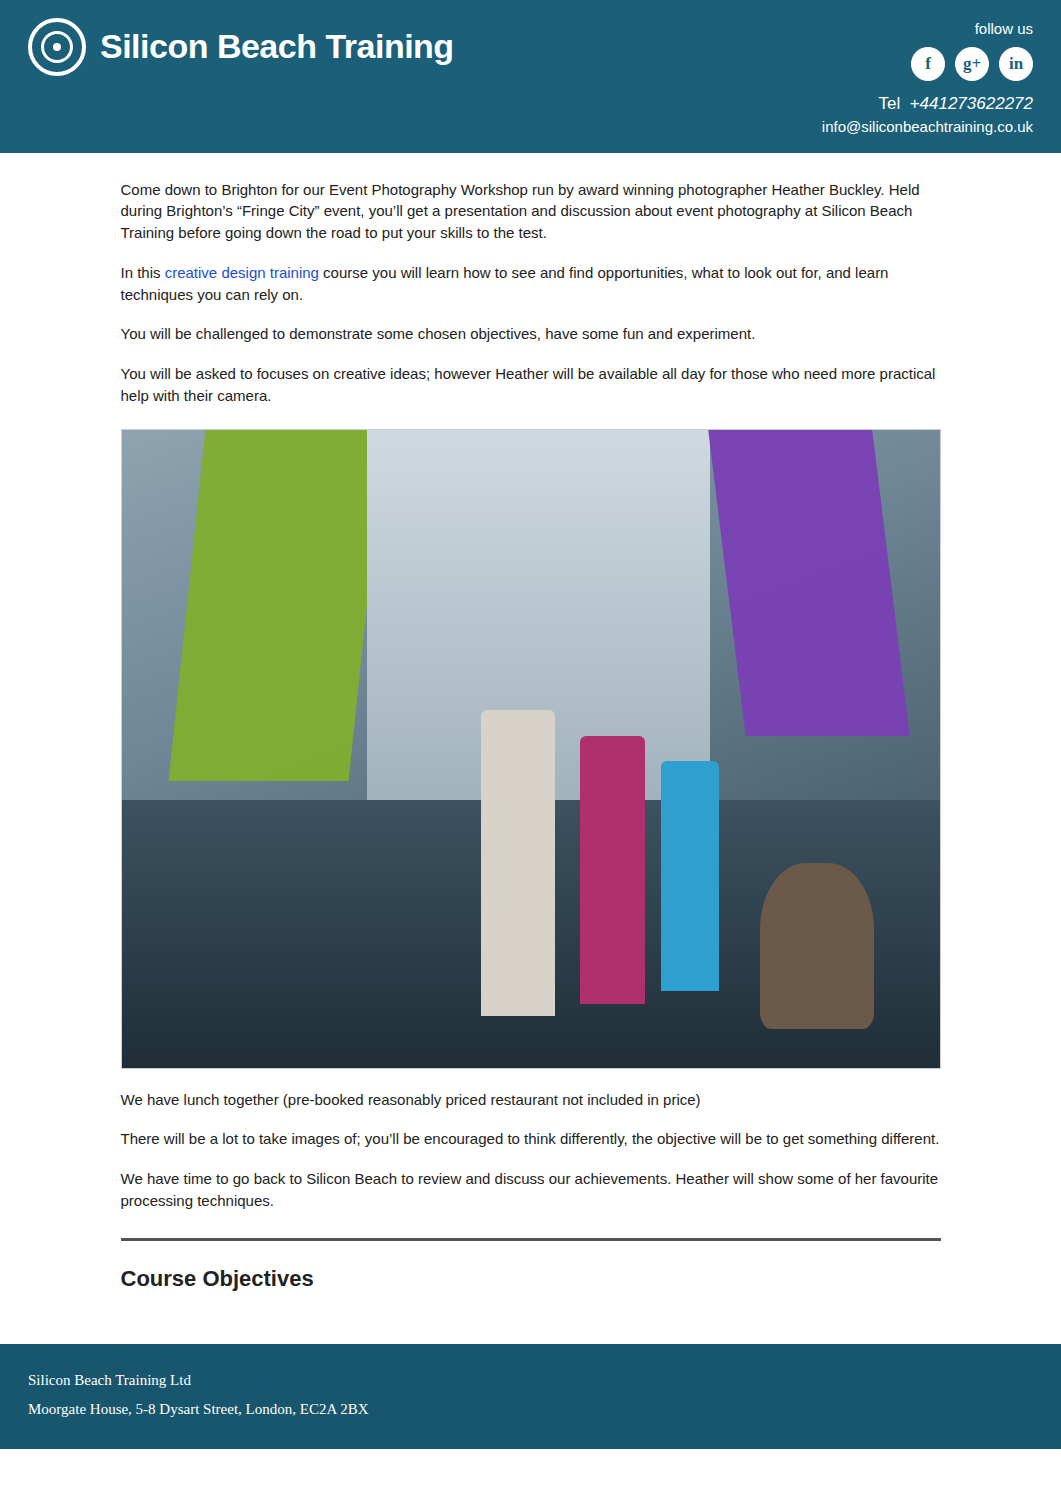Silicon Beach Training
follow us
f g+ in
Tel +441273622272
info@siliconbeachtraining.co.uk
Come down to Brighton for our Event Photography Workshop run by award winning photographer Heather Buckley. Held during Brighton’s “Fringe City” event, you’ll get a presentation and discussion about event photography at Silicon Beach Training before going down the road to put your skills to the test.
In this creative design training course you will learn how to see and find opportunities, what to look out for, and learn techniques you can rely on.
You will be challenged to demonstrate some chosen objectives, have some fun and experiment.
You will be asked to focuses on creative ideas; however Heather will be available all day for those who need more practical help with their camera.
We have lunch together (pre-booked reasonably priced restaurant not included in price)
There will be a lot to take images of; you’ll be encouraged to think differently, the objective will be to get something different.
We have time to go back to Silicon Beach to review and discuss our achievements. Heather will show some of her favourite processing techniques.
Course Objectives
Silicon Beach Training Ltd
Moorgate House, 5-8 Dysart Street, London, EC2A 2BX